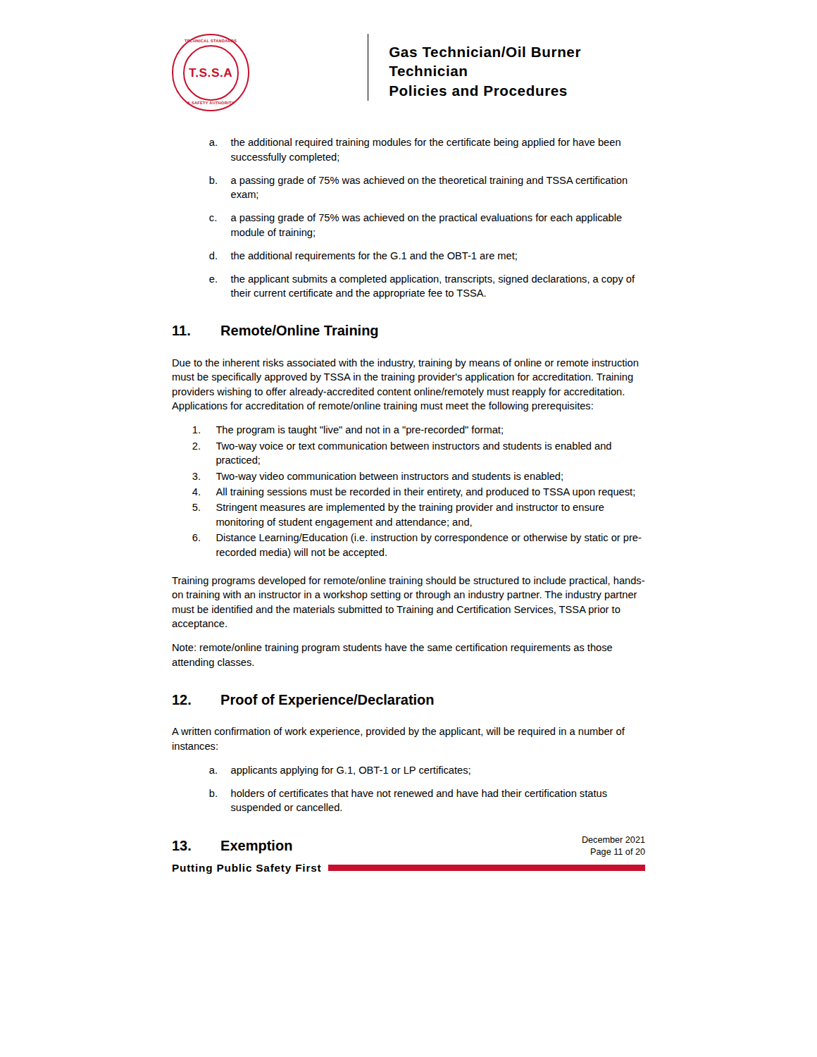TECHNICAL STANDARDS
T.S.S.A
& SAFETY AUTHORITY
Gas Technician/Oil Burner
Technician
Policies and Procedures
a. the additional required training modules for the certificate being applied for have been successfully completed;
b. a passing grade of 75% was achieved on the theoretical training and TSSA certification exam;
c. a passing grade of 75% was achieved on the practical evaluations for each applicable module of training;
d. the additional requirements for the G.1 and the OBT-1 are met;
e. the applicant submits a completed application, transcripts, signed declarations, a copy of their current certificate and the appropriate fee to TSSA.
11. Remote/Online Training
Due to the inherent risks associated with the industry, training by means of online or remote instruction must be specifically approved by TSSA in the training provider's application for accreditation. Training providers wishing to offer already-accredited content online/remotely must reapply for accreditation. Applications for accreditation of remote/online training must meet the following prerequisites:
1. The program is taught "live" and not in a "pre-recorded" format;
2. Two-way voice or text communication between instructors and students is enabled and practiced;
3. Two-way video communication between instructors and students is enabled;
4. All training sessions must be recorded in their entirety, and produced to TSSA upon request;
5. Stringent measures are implemented by the training provider and instructor to ensure monitoring of student engagement and attendance; and,
6. Distance Learning/Education (i.e. instruction by correspondence or otherwise by static or pre-recorded media) will not be accepted.
Training programs developed for remote/online training should be structured to include practical, hands-on training with an instructor in a workshop setting or through an industry partner. The industry partner must be identified and the materials submitted to Training and Certification Services, TSSA prior to acceptance.
Note: remote/online training program students have the same certification requirements as those attending classes.
12. Proof of Experience/Declaration
A written confirmation of work experience, provided by the applicant, will be required in a number of instances:
a. applicants applying for G.1, OBT-1 or LP certificates;
b. holders of certificates that have not renewed and have had their certification status suspended or cancelled.
13. Exemption
December 2021
Page 11 of 20
Putting Public Safety First